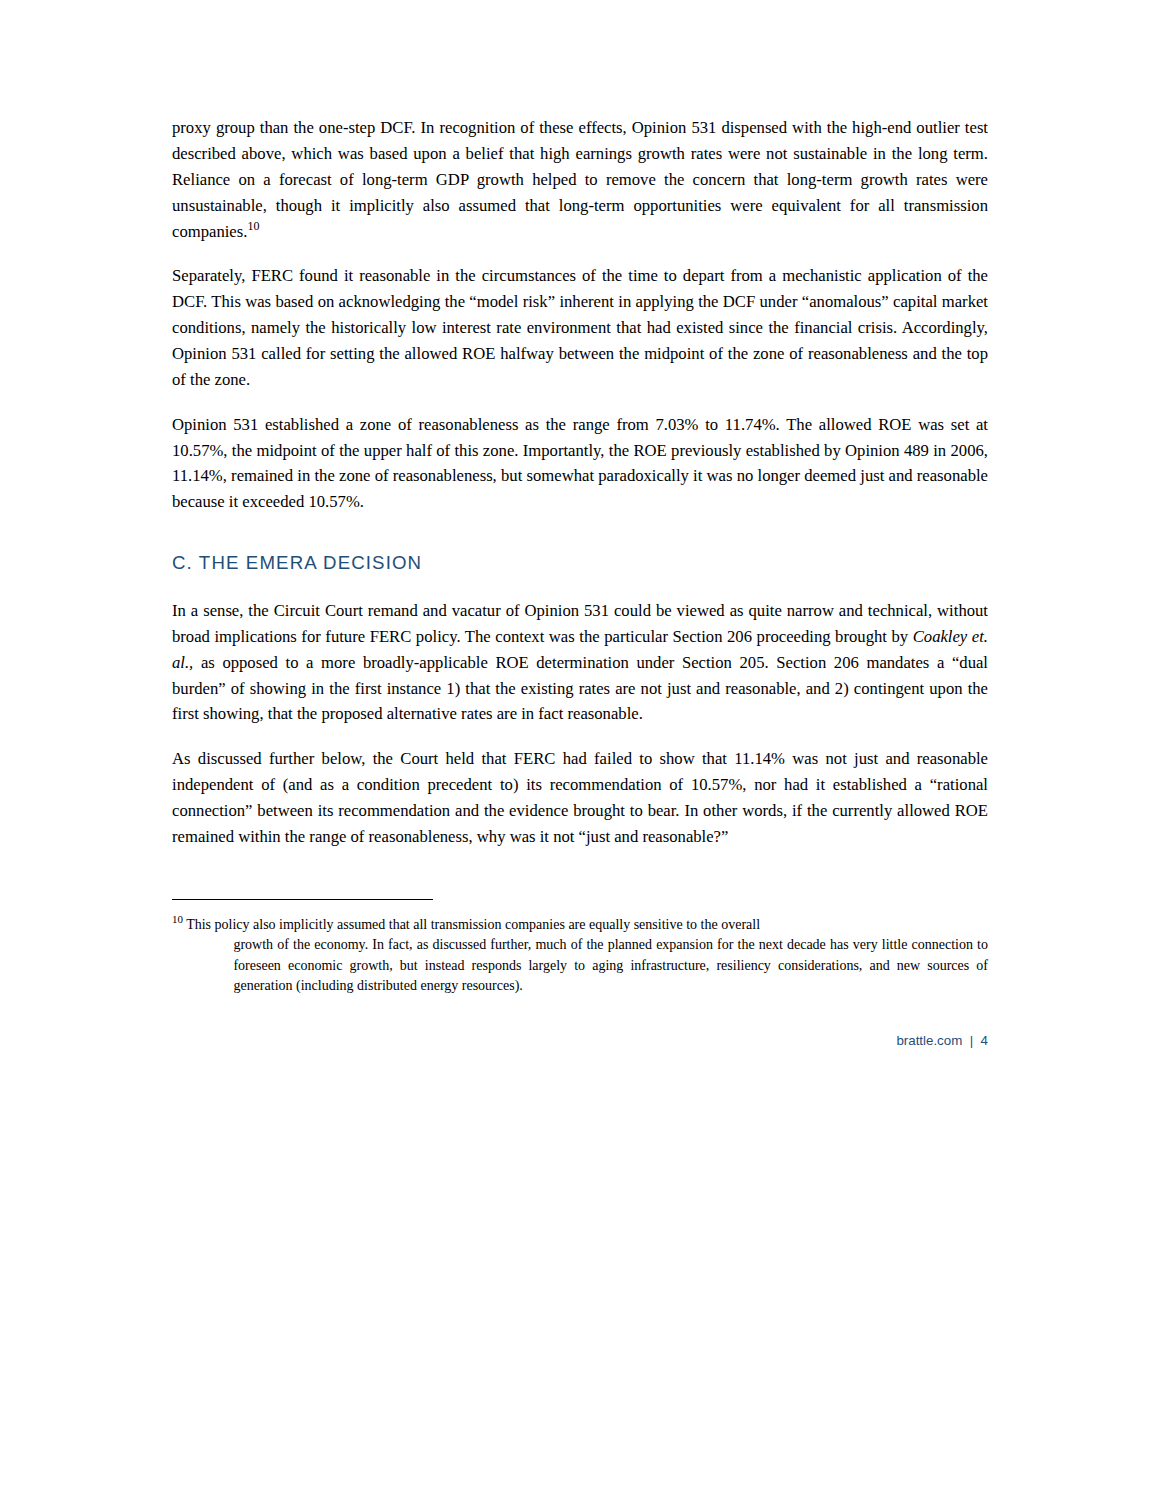proxy group than the one-step DCF. In recognition of these effects, Opinion 531 dispensed with the high-end outlier test described above, which was based upon a belief that high earnings growth rates were not sustainable in the long term. Reliance on a forecast of long-term GDP growth helped to remove the concern that long-term growth rates were unsustainable, though it implicitly also assumed that long-term opportunities were equivalent for all transmission companies.10
Separately, FERC found it reasonable in the circumstances of the time to depart from a mechanistic application of the DCF. This was based on acknowledging the “model risk” inherent in applying the DCF under “anomalous” capital market conditions, namely the historically low interest rate environment that had existed since the financial crisis. Accordingly, Opinion 531 called for setting the allowed ROE halfway between the midpoint of the zone of reasonableness and the top of the zone.
Opinion 531 established a zone of reasonableness as the range from 7.03% to 11.74%. The allowed ROE was set at 10.57%, the midpoint of the upper half of this zone. Importantly, the ROE previously established by Opinion 489 in 2006, 11.14%, remained in the zone of reasonableness, but somewhat paradoxically it was no longer deemed just and reasonable because it exceeded 10.57%.
C. THE EMERA DECISION
In a sense, the Circuit Court remand and vacatur of Opinion 531 could be viewed as quite narrow and technical, without broad implications for future FERC policy. The context was the particular Section 206 proceeding brought by Coakley et. al., as opposed to a more broadly-applicable ROE determination under Section 205. Section 206 mandates a “dual burden” of showing in the first instance 1) that the existing rates are not just and reasonable, and 2) contingent upon the first showing, that the proposed alternative rates are in fact reasonable.
As discussed further below, the Court held that FERC had failed to show that 11.14% was not just and reasonable independent of (and as a condition precedent to) its recommendation of 10.57%, nor had it established a “rational connection” between its recommendation and the evidence brought to bear. In other words, if the currently allowed ROE remained within the range of reasonableness, why was it not “just and reasonable?”
10 This policy also implicitly assumed that all transmission companies are equally sensitive to the overall growth of the economy. In fact, as discussed further, much of the planned expansion for the next decade has very little connection to foreseen economic growth, but instead responds largely to aging infrastructure, resiliency considerations, and new sources of generation (including distributed energy resources).
brattle.com | 4